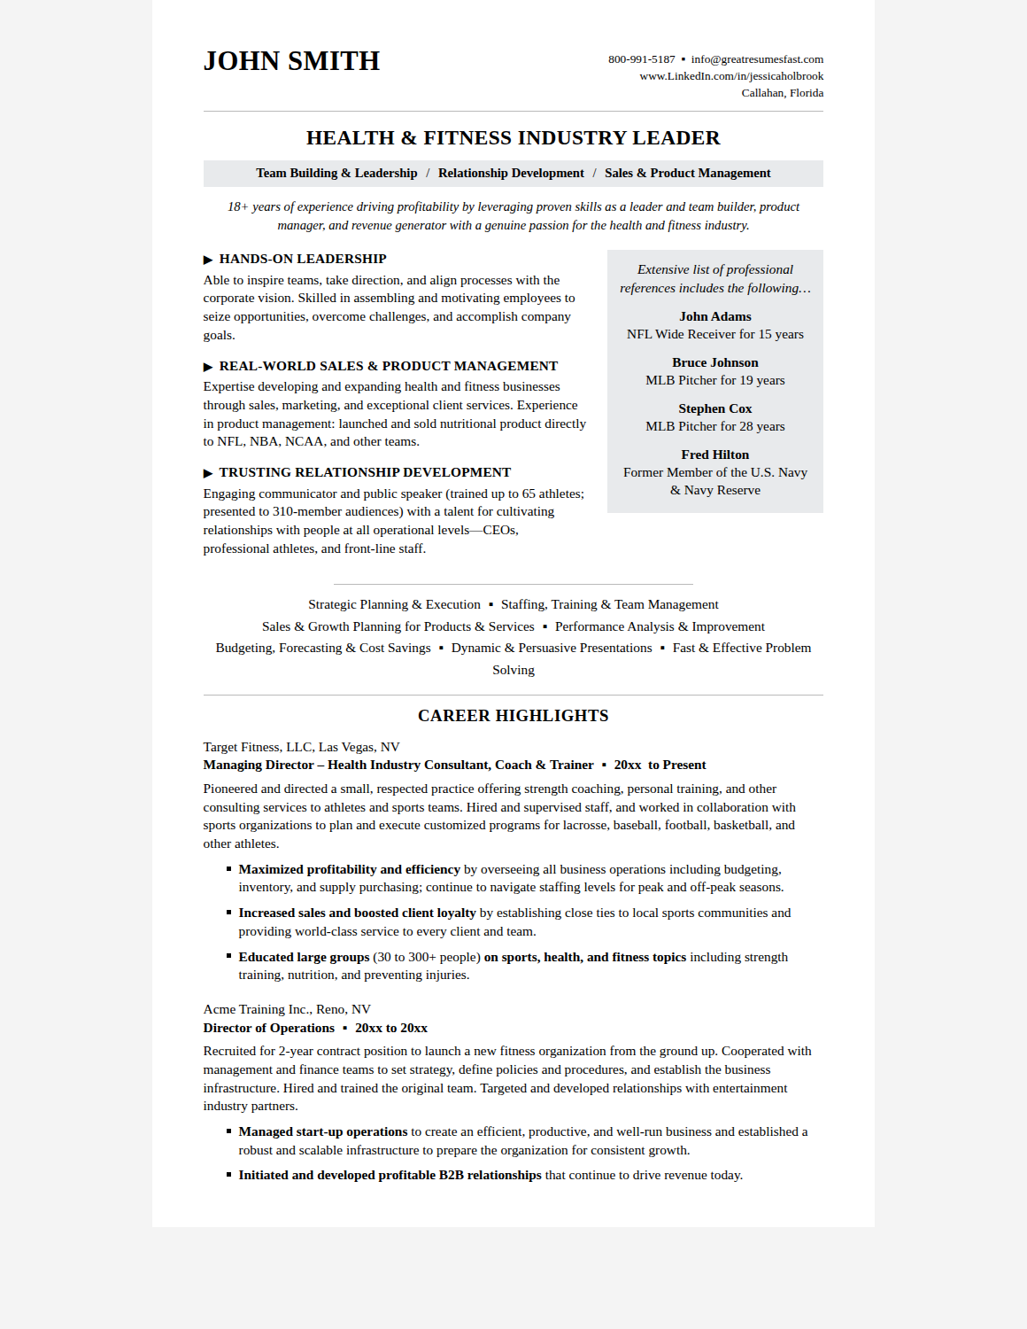JOHN SMITH
800-991-5187 ▪ info@greatresumesfast.com
www.LinkedIn.com/in/jessicaholbrook
Callahan, Florida
HEALTH & FITNESS INDUSTRY LEADER
Team Building & Leadership / Relationship Development / Sales & Product Management
18+ years of experience driving profitability by leveraging proven skills as a leader and team builder, product manager, and revenue generator with a genuine passion for the health and fitness industry.
▶ HANDS-ON LEADERSHIP
Able to inspire teams, take direction, and align processes with the corporate vision. Skilled in assembling and motivating employees to seize opportunities, overcome challenges, and accomplish company goals.
▶ REAL-WORLD SALES & PRODUCT MANAGEMENT
Expertise developing and expanding health and fitness businesses through sales, marketing, and exceptional client services. Experience in product management: launched and sold nutritional product directly to NFL, NBA, NCAA, and other teams.
▶ TRUSTING RELATIONSHIP DEVELOPMENT
Engaging communicator and public speaker (trained up to 65 athletes; presented to 310-member audiences) with a talent for cultivating relationships with people at all operational levels—CEOs, professional athletes, and front-line staff.
Extensive list of professional references includes the following…
John Adams NFL Wide Receiver for 15 years
Bruce Johnson MLB Pitcher for 19 years
Stephen Cox MLB Pitcher for 28 years
Fred Hilton Former Member of the U.S. Navy & Navy Reserve
Strategic Planning & Execution ▪ Staffing, Training & Team Management
Sales & Growth Planning for Products & Services ▪ Performance Analysis & Improvement
Budgeting, Forecasting & Cost Savings ▪ Dynamic & Persuasive Presentations ▪ Fast & Effective Problem Solving
CAREER HIGHLIGHTS
Target Fitness, LLC, Las Vegas, NV
Managing Director – Health Industry Consultant, Coach & Trainer ▪ 20xx to Present
Pioneered and directed a small, respected practice offering strength coaching, personal training, and other consulting services to athletes and sports teams. Hired and supervised staff, and worked in collaboration with sports organizations to plan and execute customized programs for lacrosse, baseball, football, basketball, and other athletes.
Maximized profitability and efficiency by overseeing all business operations including budgeting, inventory, and supply purchasing; continue to navigate staffing levels for peak and off-peak seasons.
Increased sales and boosted client loyalty by establishing close ties to local sports communities and providing world-class service to every client and team.
Educated large groups (30 to 300+ people) on sports, health, and fitness topics including strength training, nutrition, and preventing injuries.
Acme Training Inc., Reno, NV
Director of Operations ▪ 20xx to 20xx
Recruited for 2-year contract position to launch a new fitness organization from the ground up. Cooperated with management and finance teams to set strategy, define policies and procedures, and establish the business infrastructure. Hired and trained the original team. Targeted and developed relationships with entertainment industry partners.
Managed start-up operations to create an efficient, productive, and well-run business and established a robust and scalable infrastructure to prepare the organization for consistent growth.
Initiated and developed profitable B2B relationships that continue to drive revenue today.